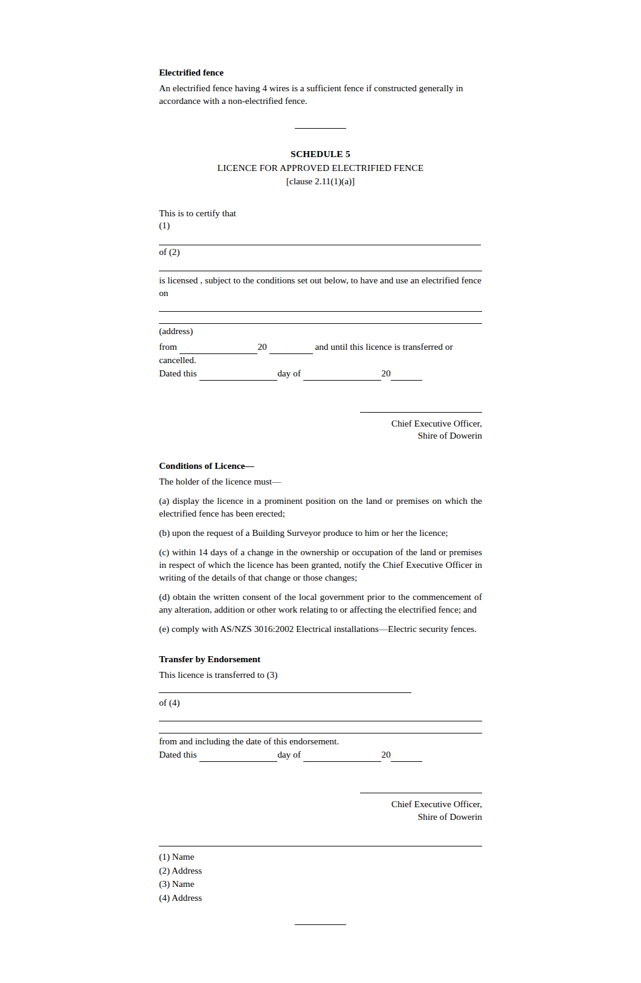Electrified fence
An electrified fence having 4 wires is a sufficient fence if constructed generally in accordance with a non-electrified fence.
SCHEDULE 5
LICENCE FOR APPROVED ELECTRIFIED FENCE
[clause 2.11(1)(a)]
This is to certify that
(1)
of (2)
is licensed , subject to the conditions set out below, to have and use an electrified fence on
(address)
from 20 and until this licence is transferred or cancelled.
Dated this day of 20
Chief Executive Officer,
Shire of Dowerin
Conditions of Licence—
The holder of the licence must—
(a) display the licence in a prominent position on the land or premises on which the electrified fence has been erected;
(b) upon the request of a Building Surveyor produce to him or her the licence;
(c) within 14 days of a change in the ownership or occupation of the land or premises in respect of which the licence has been granted, notify the Chief Executive Officer in writing of the details of that change or those changes;
(d) obtain the written consent of the local government prior to the commencement of any alteration, addition or other work relating to or affecting the electrified fence; and
(e) comply with AS/NZS 3016:2002 Electrical installations—Electric security fences.
Transfer by Endorsement
This licence is transferred to (3)
of (4)
from and including the date of this endorsement.
Dated this day of 20
Chief Executive Officer,
Shire of Dowerin
(1) Name
(2) Address
(3) Name
(4) Address